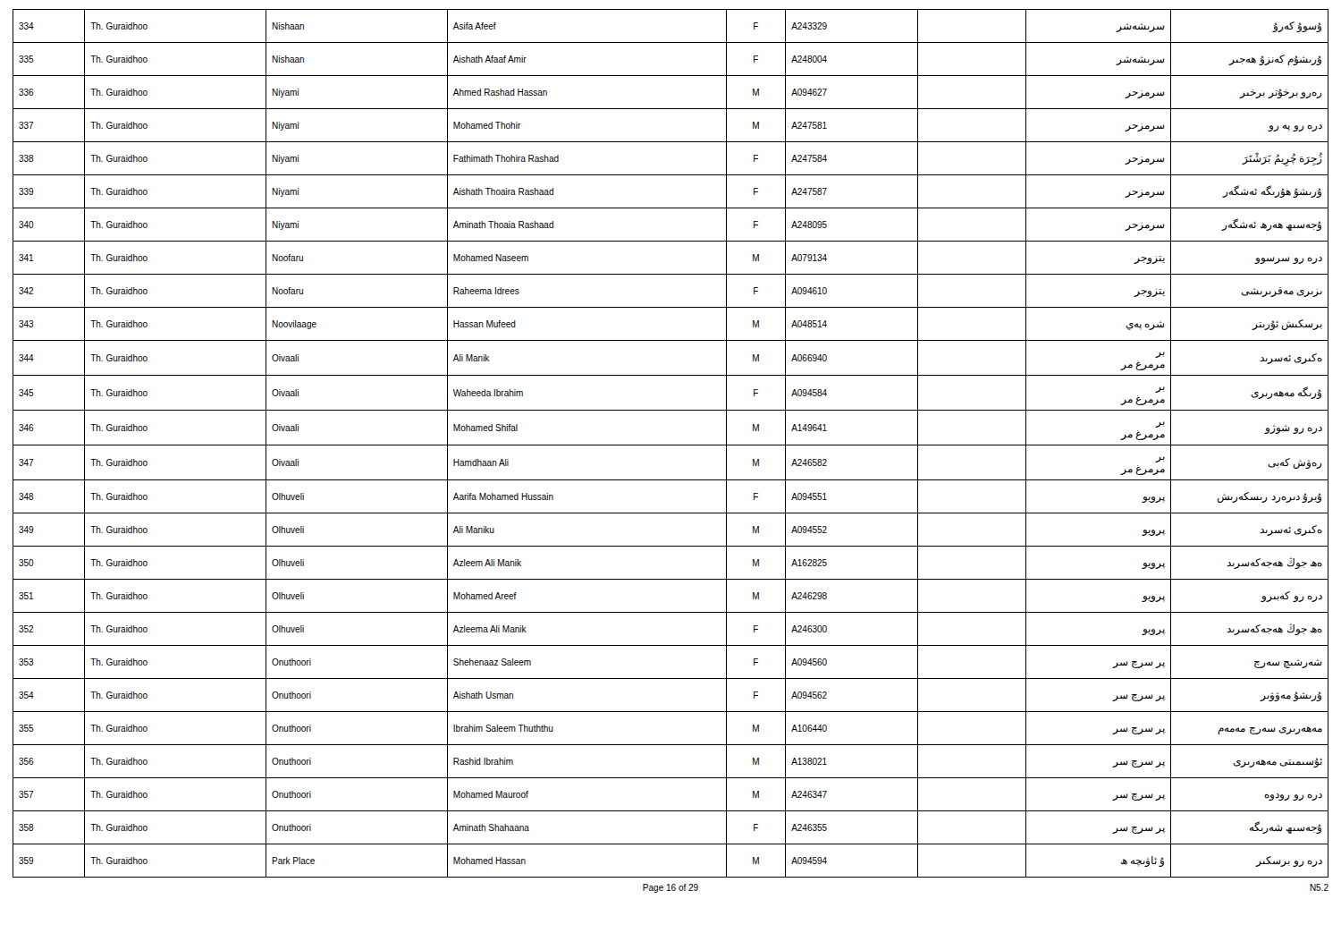| 334 | Th. Guraidhoo | Nishaan | Asifa Afeef | F | A243329 | | سرىشەشر | ۇسوۇ كەرۇ |
| 335 | Th. Guraidhoo | Nishaan | Aishath Afaaf Amir | F | A248004 | | سرىشەشر | ۇرىشۇم كەنزۇ ھەجىر |
| 336 | Th. Guraidhoo | Niyami | Ahmed Rashad Hassan | M | A094627 | | سرمزحر | رەرو برخۇتر برخىر |
| 337 | Th. Guraidhoo | Niyami | Mohamed Thohir | M | A247581 | | سرمزحر | دره رو په رو |
| 338 | Th. Guraidhoo | Niyami | Fathimath Thohira Rashad | F | A247584 | | سرمزحر | ژُجِرَة چُرِيمُ بَرَشْتَرَ |
| 339 | Th. Guraidhoo | Niyami | Aishath Thoaira Rashaad | F | A247587 | | سرمزحر | ۇرىشۇ ھۇرىگە ئەشگەر |
| 340 | Th. Guraidhoo | Niyami | Aminath Thoaia Rashaad | F | A248095 | | سرمزحر | ۇجەسىھ ھەرھ ئەشگەر |
| 341 | Th. Guraidhoo | Noofaru | Mohamed Naseem | M | A079134 | | يتزوجر | دره رو سرسوو |
| 342 | Th. Guraidhoo | Noofaru | Raheema Idrees | F | A094610 | | يتزوجر | ىزىرى مەقرىرىشى |
| 343 | Th. Guraidhoo | Noovilaage | Hassan Mufeed | M | A048514 | | شرە پەي | برسكىش ئۇرىتر |
| 344 | Th. Guraidhoo | Oivaali | Ali Manik | M | A066940 | | بر مرمرغ مر | ەكىرى ئەسرىد |
| 345 | Th. Guraidhoo | Oivaali | Waheeda Ibrahim | F | A094584 | | بر مرمرغ مر | ۇرىگە مەھەرىرى |
| 346 | Th. Guraidhoo | Oivaali | Mohamed Shifal | M | A149641 | | بر مرمرغ مر | دره رو شوژو |
| 347 | Th. Guraidhoo | Oivaali | Hamdhaan Ali | M | A246582 | | بر مرمرغ مر | رەۋش كەبى |
| 348 | Th. Guraidhoo | Olhuveli | Aarifa Mohamed Hussain | F | A094551 | | پرویو | ۇبرۇ دىرەرد رىسكەرىش |
| 349 | Th. Guraidhoo | Olhuveli | Ali Maniku | M | A094552 | | پرویو | ەكىرى ئەسرىد |
| 350 | Th. Guraidhoo | Olhuveli | Azleem Ali Manik | M | A162825 | | پرویو | ەھ جوڭ ھەجەكەسرىد |
| 351 | Th. Guraidhoo | Olhuveli | Mohamed Areef | M | A246298 | | پرویو | دره رو كەبىرو |
| 352 | Th. Guraidhoo | Olhuveli | Azleema Ali Manik | F | A246300 | | پرویو | ەھ جوڭ ھەجەكەسرىد |
| 353 | Th. Guraidhoo | Onuthoori | Shehenaaz Saleem | F | A094560 | | پر سرچ سر | شەرشىچ سەرچ |
| 354 | Th. Guraidhoo | Onuthoori | Aishath Usman | F | A094562 | | پر سرچ سر | ۇرىشۇ مەۋۋىر |
| 355 | Th. Guraidhoo | Onuthoori | Ibrahim Saleem Thuththu | M | A106440 | | پر سرچ سر | مەھەرىرى سەرچ مەمەم |
| 356 | Th. Guraidhoo | Onuthoori | Rashid Ibrahim | M | A138021 | | پر سرچ سر | ئۇسىمىتى مەھەرىرى |
| 357 | Th. Guraidhoo | Onuthoori | Mohamed Mauroof | M | A246347 | | پر سرچ سر | دره رو رودوه |
| 358 | Th. Guraidhoo | Onuthoori | Aminath Shahaana | F | A246355 | | پر سرچ سر | ۇجەسىھ شەرىگە |
| 359 | Th. Guraidhoo | Park Place | Mohamed Hassan | M | A094594 | | ۇ ئاۋىچە ھ | دره رو برسكىر |
Page 16 of 29 N5.2